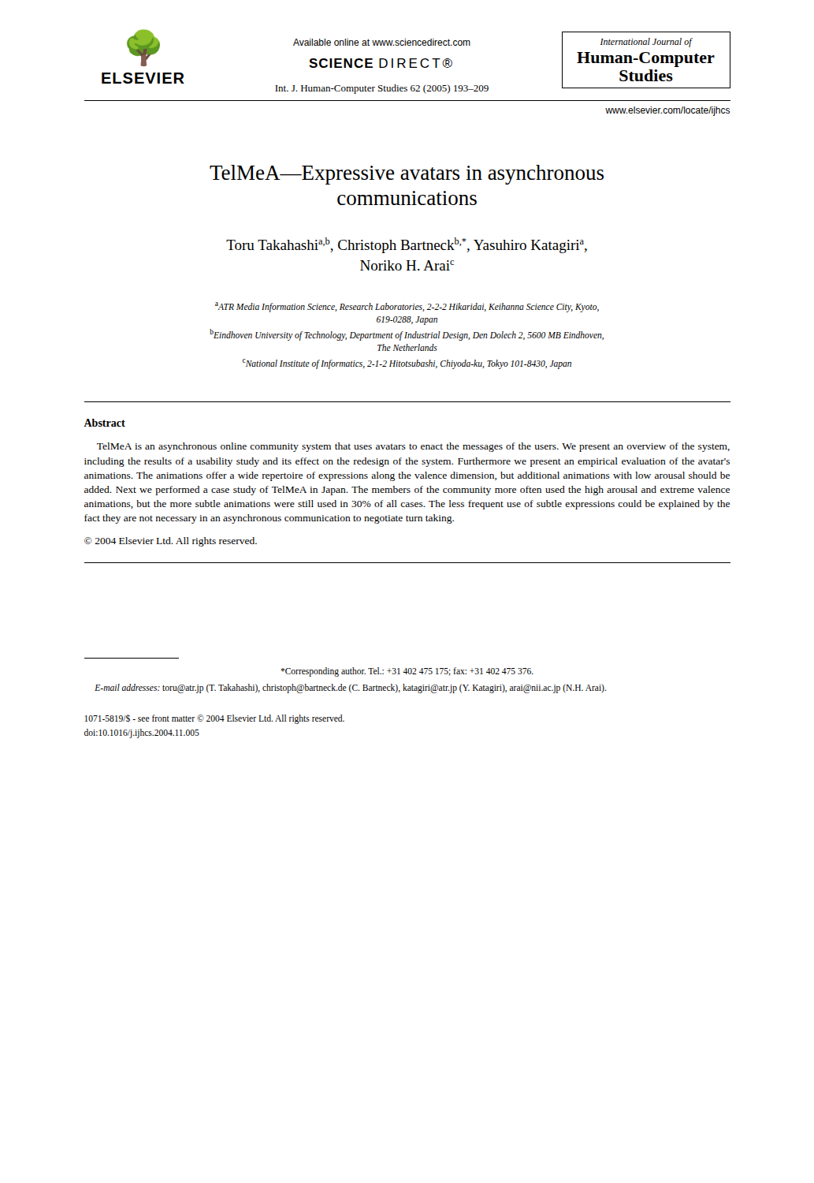🌳
ELSEVIER
Available online at www.sciencedirect.com
SCIENCE DIRECT®
Int. J. Human-Computer Studies 62 (2005) 193–209
International Journal of
Human-Computer
Studies
www.elsevier.com/locate/ijhcs
TelMeA—Expressive avatars in asynchronous
communications
Toru Takahashia,b, Christoph Bartneckb,*, Yasuhiro Katagiria,
Noriko H. Araic
aATR Media Information Science, Research Laboratories, 2-2-2 Hikaridai, Keihanna Science City, Kyoto,
619-0288, Japan
bEindhoven University of Technology, Department of Industrial Design, Den Dolech 2, 5600 MB Eindhoven,
The Netherlands
cNational Institute of Informatics, 2-1-2 Hitotsubashi, Chiyoda-ku, Tokyo 101-8430, Japan
Abstract
TelMeA is an asynchronous online community system that uses avatars to enact the messages of the users. We present an overview of the system, including the results of a usability study and its effect on the redesign of the system. Furthermore we present an empirical evaluation of the avatar's animations. The animations offer a wide repertoire of expressions along the valence dimension, but additional animations with low arousal should be added. Next we performed a case study of TelMeA in Japan. The members of the community more often used the high arousal and extreme valence animations, but the more subtle animations were still used in 30% of all cases. The less frequent use of subtle expressions could be explained by the fact they are not necessary in an asynchronous communication to negotiate turn taking.
© 2004 Elsevier Ltd. All rights reserved.
*Corresponding author. Tel.: +31 402 475 175; fax: +31 402 475 376.
E-mail addresses: toru@atr.jp (T. Takahashi), christoph@bartneck.de (C. Bartneck), katagiri@atr.jp (Y. Katagiri), arai@nii.ac.jp (N.H. Arai).
1071-5819/$ - see front matter © 2004 Elsevier Ltd. All rights reserved.
doi:10.1016/j.ijhcs.2004.11.005